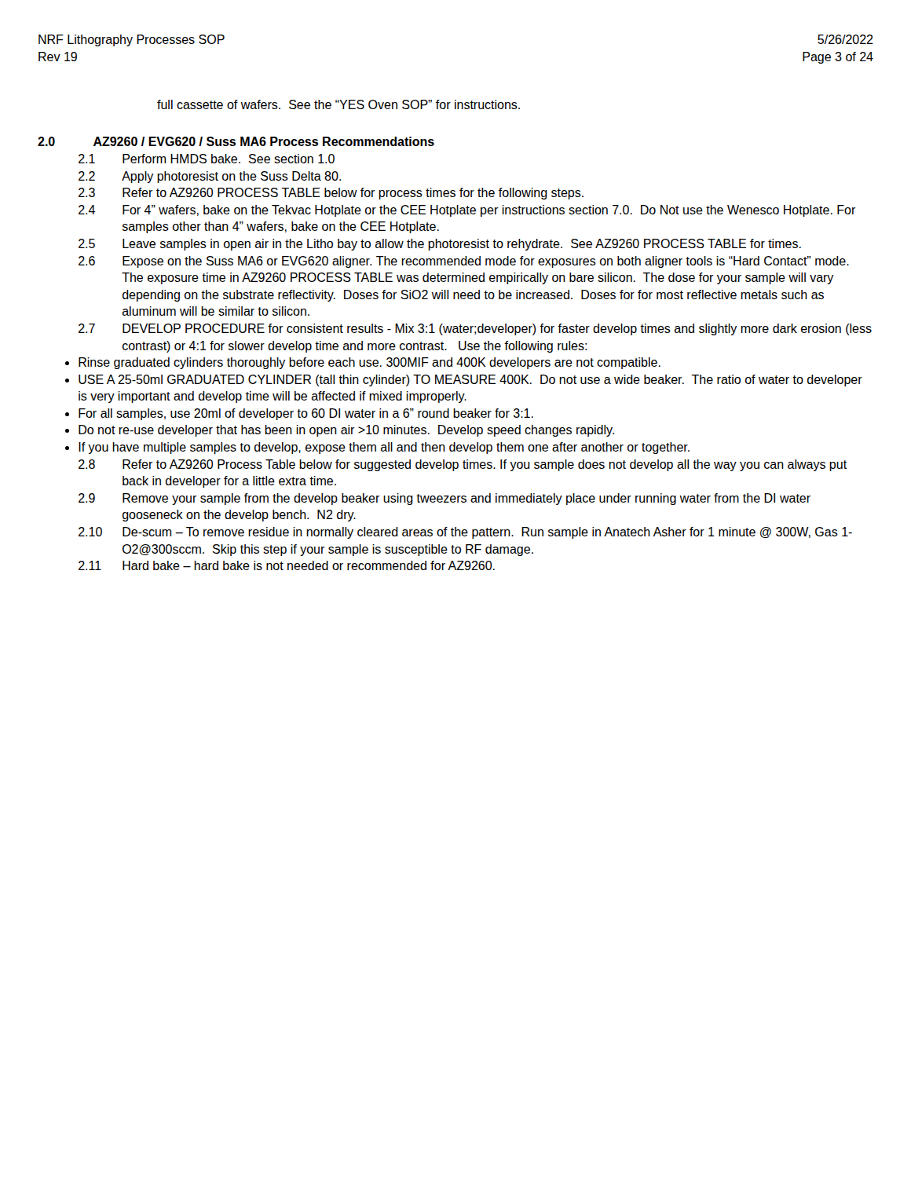NRF Lithography Processes SOP Rev 19
5/26/2022 Page 3 of 24
full cassette of wafers. See the “YES Oven SOP” for instructions.
2.0 AZ9260 / EVG620 / Suss MA6 Process Recommendations
2.1 Perform HMDS bake. See section 1.0
2.2 Apply photoresist on the Suss Delta 80.
2.3 Refer to AZ9260 PROCESS TABLE below for process times for the following steps.
2.4 For 4” wafers, bake on the Tekvac Hotplate or the CEE Hotplate per instructions section 7.0. Do Not use the Wenesco Hotplate. For samples other than 4” wafers, bake on the CEE Hotplate.
2.5 Leave samples in open air in the Litho bay to allow the photoresist to rehydrate. See AZ9260 PROCESS TABLE for times.
2.6 Expose on the Suss MA6 or EVG620 aligner. The recommended mode for exposures on both aligner tools is “Hard Contact” mode. The exposure time in AZ9260 PROCESS TABLE was determined empirically on bare silicon. The dose for your sample will vary depending on the substrate reflectivity. Doses for SiO2 will need to be increased. Doses for for most reflective metals such as aluminum will be similar to silicon.
2.7 DEVELOP PROCEDURE for consistent results - Mix 3:1 (water;developer) for faster develop times and slightly more dark erosion (less contrast) or 4:1 for slower develop time and more contrast. Use the following rules:
Rinse graduated cylinders thoroughly before each use. 300MIF and 400K developers are not compatible.
USE A 25-50ml GRADUATED CYLINDER (tall thin cylinder) TO MEASURE 400K. Do not use a wide beaker. The ratio of water to developer is very important and develop time will be affected if mixed improperly.
For all samples, use 20ml of developer to 60 DI water in a 6” round beaker for 3:1.
Do not re-use developer that has been in open air >10 minutes. Develop speed changes rapidly.
If you have multiple samples to develop, expose them all and then develop them one after another or together.
2.8 Refer to AZ9260 Process Table below for suggested develop times. If you sample does not develop all the way you can always put back in developer for a little extra time.
2.9 Remove your sample from the develop beaker using tweezers and immediately place under running water from the DI water gooseneck on the develop bench. N2 dry.
2.10 De-scum – To remove residue in normally cleared areas of the pattern. Run sample in Anatech Asher for 1 minute @ 300W, Gas 1-O2@300sccm. Skip this step if your sample is susceptible to RF damage.
2.11 Hard bake – hard bake is not needed or recommended for AZ9260.